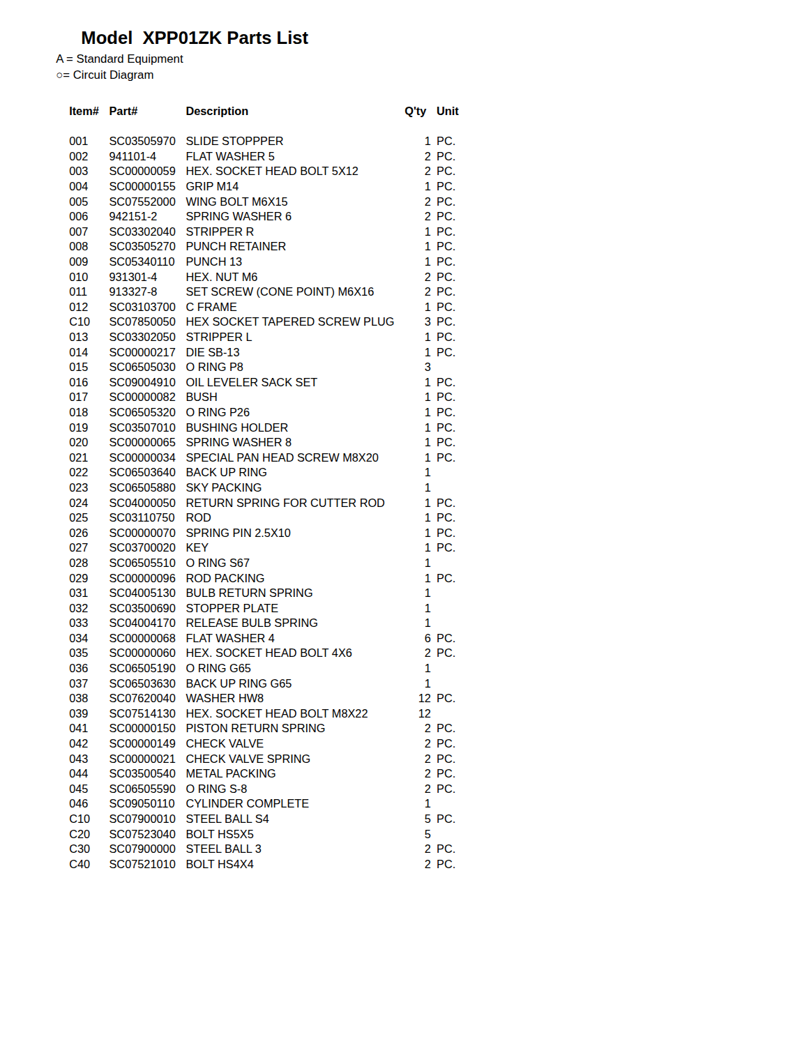Model XPP01ZK Parts List
A = Standard Equipment
○= Circuit Diagram
| Item# | Part# | Description | Q'ty | Unit |
| --- | --- | --- | --- | --- |
| 001 | SC03505970 | SLIDE STOPPPER | 1 | PC. |
| 002 | 941101-4 | FLAT WASHER 5 | 2 | PC. |
| 003 | SC00000059 | HEX. SOCKET HEAD BOLT 5X12 | 2 | PC. |
| 004 | SC00000155 | GRIP M14 | 1 | PC. |
| 005 | SC07552000 | WING BOLT M6X15 | 2 | PC. |
| 006 | 942151-2 | SPRING WASHER 6 | 2 | PC. |
| 007 | SC03302040 | STRIPPER R | 1 | PC. |
| 008 | SC03505270 | PUNCH RETAINER | 1 | PC. |
| 009 | SC05340110 | PUNCH 13 | 1 | PC. |
| 010 | 931301-4 | HEX. NUT M6 | 2 | PC. |
| 011 | 913327-8 | SET SCREW (CONE POINT) M6X16 | 2 | PC. |
| 012 | SC03103700 | C FRAME | 1 | PC. |
| C10 | SC07850050 | HEX SOCKET TAPERED SCREW PLUG | 3 | PC. |
| 013 | SC03302050 | STRIPPER L | 1 | PC. |
| 014 | SC00000217 | DIE SB-13 | 1 | PC. |
| 015 | SC06505030 | O RING P8 | 3 | |
| 016 | SC09004910 | OIL LEVELER SACK SET | 1 | PC. |
| 017 | SC00000082 | BUSH | 1 | PC. |
| 018 | SC06505320 | O RING P26 | 1 | PC. |
| 019 | SC03507010 | BUSHING HOLDER | 1 | PC. |
| 020 | SC00000065 | SPRING WASHER 8 | 1 | PC. |
| 021 | SC00000034 | SPECIAL PAN HEAD SCREW M8X20 | 1 | PC. |
| 022 | SC06503640 | BACK UP RING | 1 | |
| 023 | SC06505880 | SKY PACKING | 1 | |
| 024 | SC04000050 | RETURN SPRING FOR CUTTER ROD | 1 | PC. |
| 025 | SC03110750 | ROD | 1 | PC. |
| 026 | SC00000070 | SPRING PIN 2.5X10 | 1 | PC. |
| 027 | SC03700020 | KEY | 1 | PC. |
| 028 | SC06505510 | O RING S67 | 1 | |
| 029 | SC00000096 | ROD PACKING | 1 | PC. |
| 031 | SC04005130 | BULB RETURN SPRING | 1 | |
| 032 | SC03500690 | STOPPER PLATE | 1 | |
| 033 | SC04004170 | RELEASE BULB SPRING | 1 | |
| 034 | SC00000068 | FLAT WASHER 4 | 6 | PC. |
| 035 | SC00000060 | HEX. SOCKET HEAD BOLT 4X6 | 2 | PC. |
| 036 | SC06505190 | O RING G65 | 1 | |
| 037 | SC06503630 | BACK UP RING G65 | 1 | |
| 038 | SC07620040 | WASHER HW8 | 12 | PC. |
| 039 | SC07514130 | HEX. SOCKET HEAD BOLT M8X22 | 12 | |
| 041 | SC00000150 | PISTON RETURN SPRING | 2 | PC. |
| 042 | SC00000149 | CHECK VALVE | 2 | PC. |
| 043 | SC00000021 | CHECK VALVE SPRING | 2 | PC. |
| 044 | SC03500540 | METAL PACKING | 2 | PC. |
| 045 | SC06505590 | O RING S-8 | 2 | PC. |
| 046 | SC09050110 | CYLINDER COMPLETE | 1 | |
| C10 | SC07900010 | STEEL BALL S4 | 5 | PC. |
| C20 | SC07523040 | BOLT HS5X5 | 5 | |
| C30 | SC07900000 | STEEL BALL 3 | 2 | PC. |
| C40 | SC07521010 | BOLT HS4X4 | 2 | PC. |